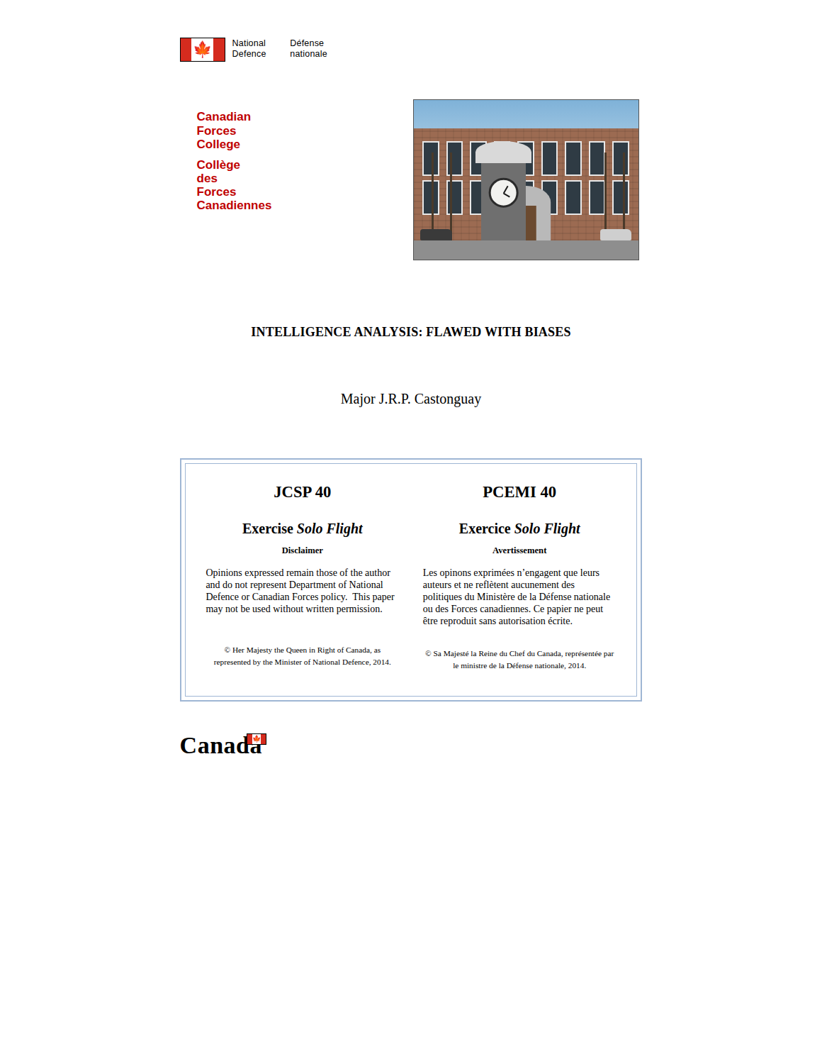🍁
National
Defence Défense
nationale
Canadian
Forces
College
Collège
des
Forces
Canadiennes
INTELLIGENCE ANALYSIS: FLAWED WITH BIASES
Major J.R.P. Castonguay
JCSP 40
Exercise Solo Flight
Disclaimer
Opinions expressed remain those of the author and do not represent Department of National Defence or Canadian Forces policy. This paper may not be used without written permission.
© Her Majesty the Queen in Right of Canada, as represented by the Minister of National Defence, 2014.
PCEMI 40
Exercice Solo Flight
Avertissement
Les opinons exprimées n’engagent que leurs auteurs et ne reflètent aucunement des politiques du Ministère de la Défense nationale ou des Forces canadiennes. Ce papier ne peut être reproduit sans autorisation écrite.
© Sa Majesté la Reine du Chef du Canada, représentée par le ministre de la Défense nationale, 2014.
Canada🍁